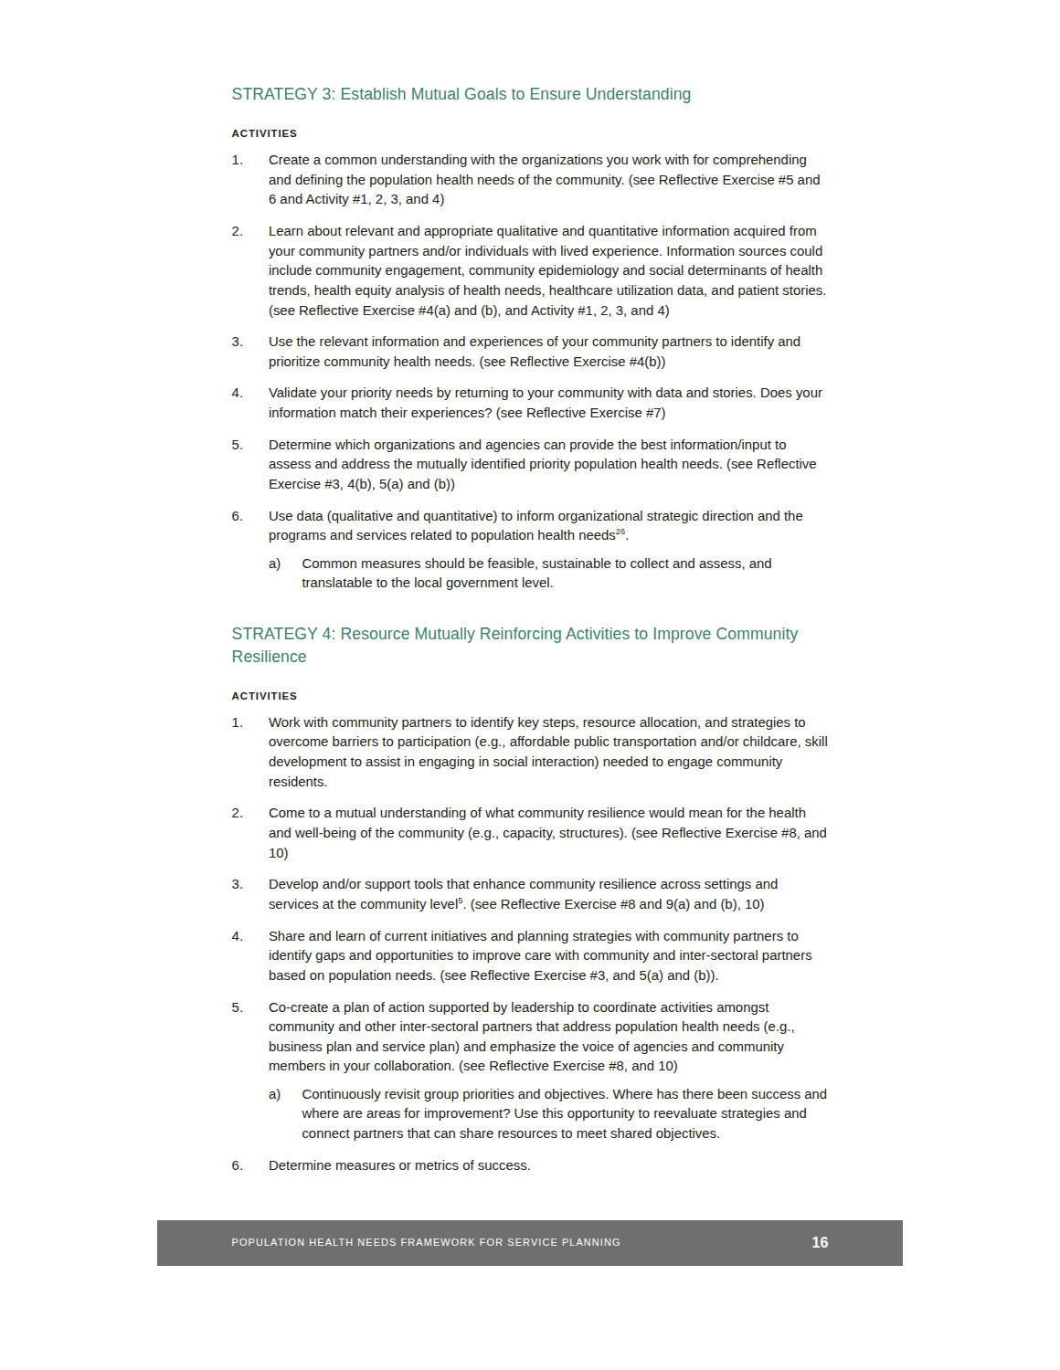STRATEGY 3: Establish Mutual Goals to Ensure Understanding
Activities
Create a common understanding with the organizations you work with for comprehending and defining the population health needs of the community. (see Reflective Exercise #5 and 6 and Activity #1, 2, 3, and 4)
Learn about relevant and appropriate qualitative and quantitative information acquired from your community partners and/or individuals with lived experience. Information sources could include community engagement, community epidemiology and social determinants of health trends, health equity analysis of health needs, healthcare utilization data, and patient stories. (see Reflective Exercise #4(a) and (b), and Activity #1, 2, 3, and 4)
Use the relevant information and experiences of your community partners to identify and prioritize community health needs. (see Reflective Exercise #4(b))
Validate your priority needs by returning to your community with data and stories. Does your information match their experiences? (see Reflective Exercise #7)
Determine which organizations and agencies can provide the best information/input to assess and address the mutually identified priority population health needs. (see Reflective Exercise #3, 4(b), 5(a) and (b))
Use data (qualitative and quantitative) to inform organizational strategic direction and the programs and services related to population health needs26.
Common measures should be feasible, sustainable to collect and assess, and translatable to the local government level.
STRATEGY 4: Resource Mutually Reinforcing Activities to Improve Community Resilience
Activities
Work with community partners to identify key steps, resource allocation, and strategies to overcome barriers to participation (e.g., affordable public transportation and/or childcare, skill development to assist in engaging in social interaction) needed to engage community residents.
Come to a mutual understanding of what community resilience would mean for the health and well-being of the community (e.g., capacity, structures). (see Reflective Exercise #8, and 10)
Develop and/or support tools that enhance community resilience across settings and services at the community level5. (see Reflective Exercise #8 and 9(a) and (b), 10)
Share and learn of current initiatives and planning strategies with community partners to identify gaps and opportunities to improve care with community and inter-sectoral partners based on population needs. (see Reflective Exercise #3, and 5(a) and (b)).
Co-create a plan of action supported by leadership to coordinate activities amongst community and other inter-sectoral partners that address population health needs (e.g., business plan and service plan) and emphasize the voice of agencies and community members in your collaboration. (see Reflective Exercise #8, and 10)
Continuously revisit group priorities and objectives. Where has there been success and where are areas for improvement? Use this opportunity to reevaluate strategies and connect partners that can share resources to meet shared objectives.
Determine measures or metrics of success.
Population Health Needs Framework for Service Planning 16